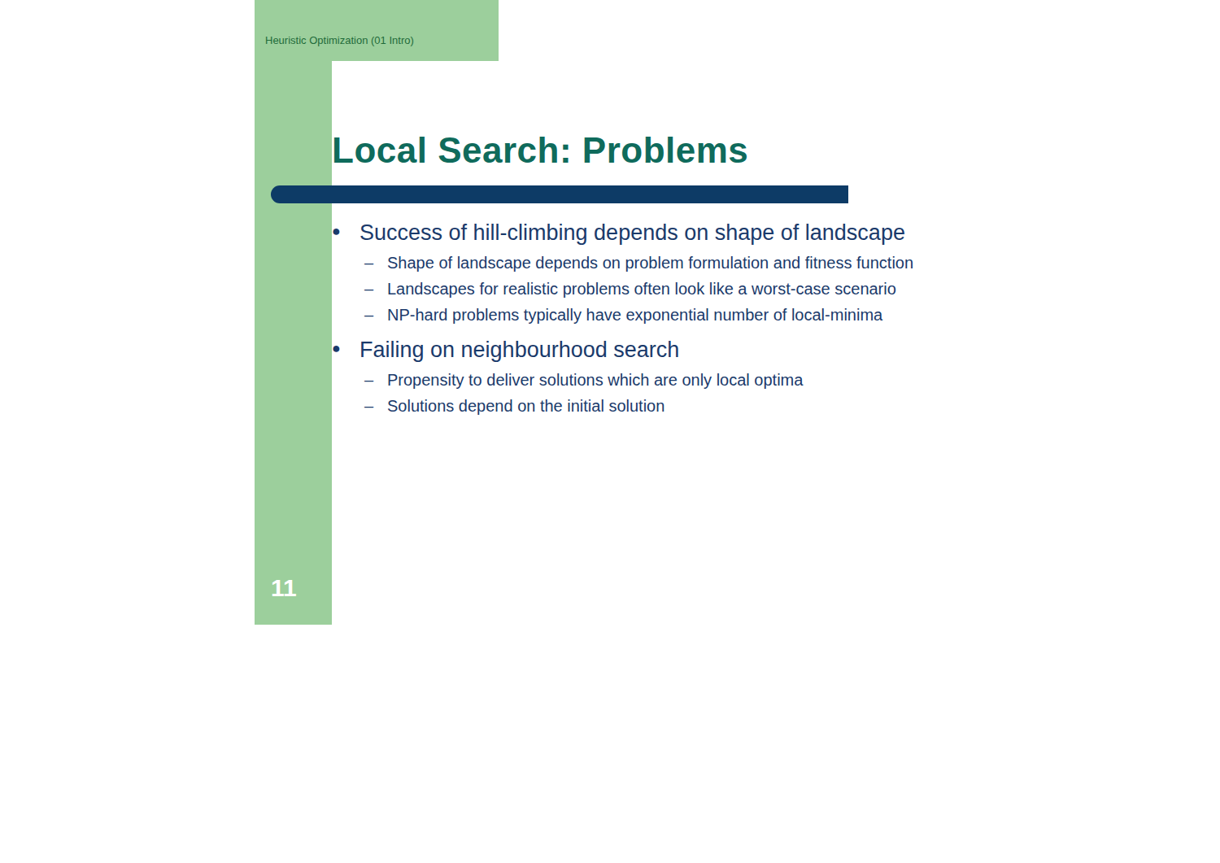Heuristic Optimization (01 Intro)
Local Search: Problems
Success of hill-climbing depends on shape of landscape
Shape of landscape depends on problem formulation and fitness function
Landscapes for realistic problems often look like a worst-case scenario
NP-hard problems typically have exponential number of local-minima
Failing on neighbourhood search
Propensity to deliver solutions which are only local optima
Solutions depend on the initial solution
11